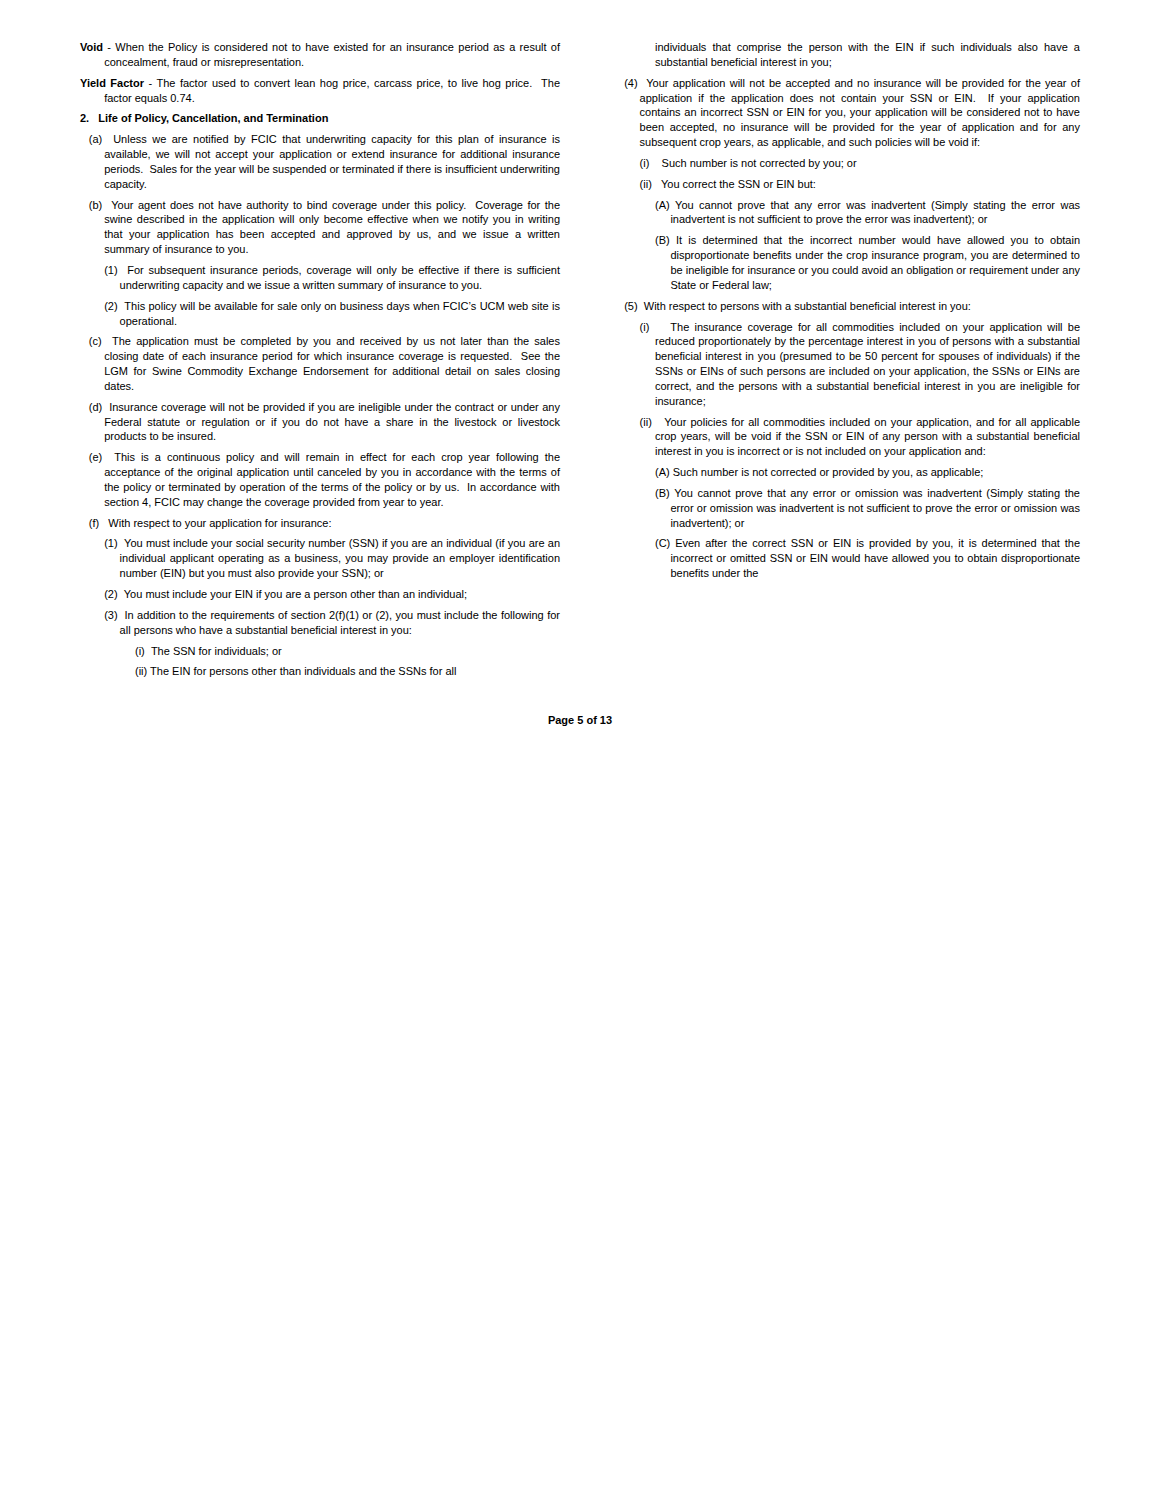Void - When the Policy is considered not to have existed for an insurance period as a result of concealment, fraud or misrepresentation.
Yield Factor - The factor used to convert lean hog price, carcass price, to live hog price. The factor equals 0.74.
2. Life of Policy, Cancellation, and Termination
(a) Unless we are notified by FCIC that underwriting capacity for this plan of insurance is available, we will not accept your application or extend insurance for additional insurance periods. Sales for the year will be suspended or terminated if there is insufficient underwriting capacity.
(b) Your agent does not have authority to bind coverage under this policy. Coverage for the swine described in the application will only become effective when we notify you in writing that your application has been accepted and approved by us, and we issue a written summary of insurance to you.
(1) For subsequent insurance periods, coverage will only be effective if there is sufficient underwriting capacity and we issue a written summary of insurance to you.
(2) This policy will be available for sale only on business days when FCIC’s UCM web site is operational.
(c) The application must be completed by you and received by us not later than the sales closing date of each insurance period for which insurance coverage is requested. See the LGM for Swine Commodity Exchange Endorsement for additional detail on sales closing dates.
(d) Insurance coverage will not be provided if you are ineligible under the contract or under any Federal statute or regulation or if you do not have a share in the livestock or livestock products to be insured.
(e) This is a continuous policy and will remain in effect for each crop year following the acceptance of the original application until canceled by you in accordance with the terms of the policy or terminated by operation of the terms of the policy or by us. In accordance with section 4, FCIC may change the coverage provided from year to year.
(f) With respect to your application for insurance:
(1) You must include your social security number (SSN) if you are an individual (if you are an individual applicant operating as a business, you may provide an employer identification number (EIN) but you must also provide your SSN); or
(2) You must include your EIN if you are a person other than an individual;
(3) In addition to the requirements of section 2(f)(1) or (2), you must include the following for all persons who have a substantial beneficial interest in you:
(i) The SSN for individuals; or
(ii) The EIN for persons other than individuals and the SSNs for all
individuals that comprise the person with the EIN if such individuals also have a substantial beneficial interest in you;
(4) Your application will not be accepted and no insurance will be provided for the year of application if the application does not contain your SSN or EIN. If your application contains an incorrect SSN or EIN for you, your application will be considered not to have been accepted, no insurance will be provided for the year of application and for any subsequent crop years, as applicable, and such policies will be void if:
(i) Such number is not corrected by you; or
(ii) You correct the SSN or EIN but:
(A) You cannot prove that any error was inadvertent (Simply stating the error was inadvertent is not sufficient to prove the error was inadvertent); or
(B) It is determined that the incorrect number would have allowed you to obtain disproportionate benefits under the crop insurance program, you are determined to be ineligible for insurance or you could avoid an obligation or requirement under any State or Federal law;
(5) With respect to persons with a substantial beneficial interest in you:
(i) The insurance coverage for all commodities included on your application will be reduced proportionately by the percentage interest in you of persons with a substantial beneficial interest in you (presumed to be 50 percent for spouses of individuals) if the SSNs or EINs of such persons are included on your application, the SSNs or EINs are correct, and the persons with a substantial beneficial interest in you are ineligible for insurance;
(ii) Your policies for all commodities included on your application, and for all applicable crop years, will be void if the SSN or EIN of any person with a substantial beneficial interest in you is incorrect or is not included on your application and:
(A) Such number is not corrected or provided by you, as applicable;
(B) You cannot prove that any error or omission was inadvertent (Simply stating the error or omission was inadvertent is not sufficient to prove the error or omission was inadvertent); or
(C) Even after the correct SSN or EIN is provided by you, it is determined that the incorrect or omitted SSN or EIN would have allowed you to obtain disproportionate benefits under the
Page 5 of 13